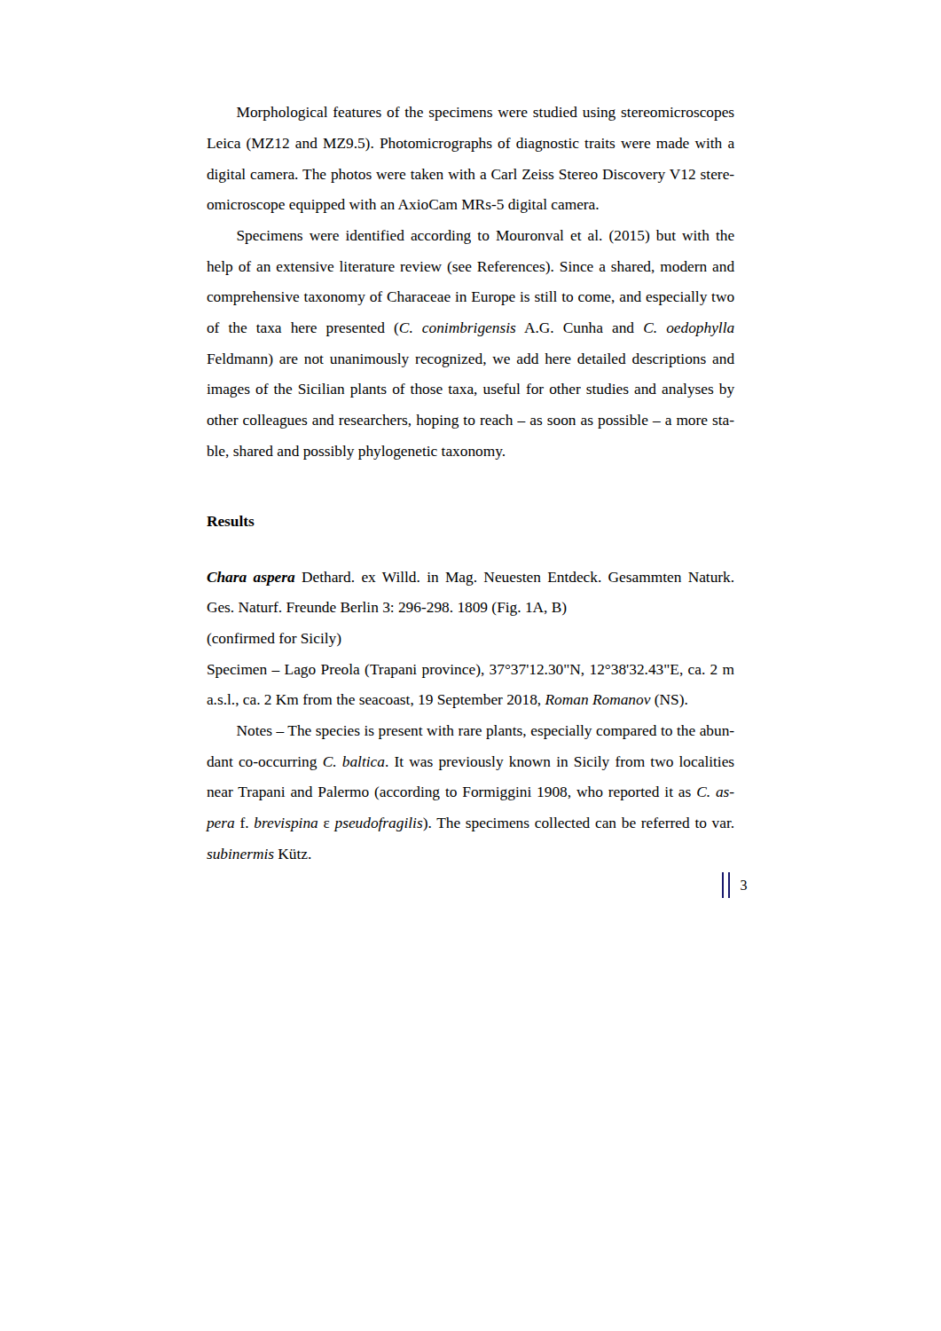Morphological features of the specimens were studied using stereomicroscopes Leica (MZ12 and MZ9.5). Photomicrographs of diagnostic traits were made with a digital camera. The photos were taken with a Carl Zeiss Stereo Discovery V12 stereomicroscope equipped with an AxioCam MRs-5 digital camera.
Specimens were identified according to Mouronval et al. (2015) but with the help of an extensive literature review (see References). Since a shared, modern and comprehensive taxonomy of Characeae in Europe is still to come, and especially two of the taxa here presented (C. conimbrigensis A.G. Cunha and C. oedophylla Feldmann) are not unanimously recognized, we add here detailed descriptions and images of the Sicilian plants of those taxa, useful for other studies and analyses by other colleagues and researchers, hoping to reach – as soon as possible – a more stable, shared and possibly phylogenetic taxonomy.
Results
Chara aspera Dethard. ex Willd. in Mag. Neuesten Entdeck. Gesammten Naturk. Ges. Naturf. Freunde Berlin 3: 296-298. 1809 (Fig. 1A, B)
(confirmed for Sicily)
Specimen – Lago Preola (Trapani province), 37°37'12.30"N, 12°38'32.43"E, ca. 2 m a.s.l., ca. 2 Km from the seacoast, 19 September 2018, Roman Romanov (NS).
Notes – The species is present with rare plants, especially compared to the abundant co-occurring C. baltica. It was previously known in Sicily from two localities near Trapani and Palermo (according to Formiggini 1908, who reported it as C. aspera f. brevispina ε pseudofragilis). The specimens collected can be referred to var. subinermis Kütz.
3